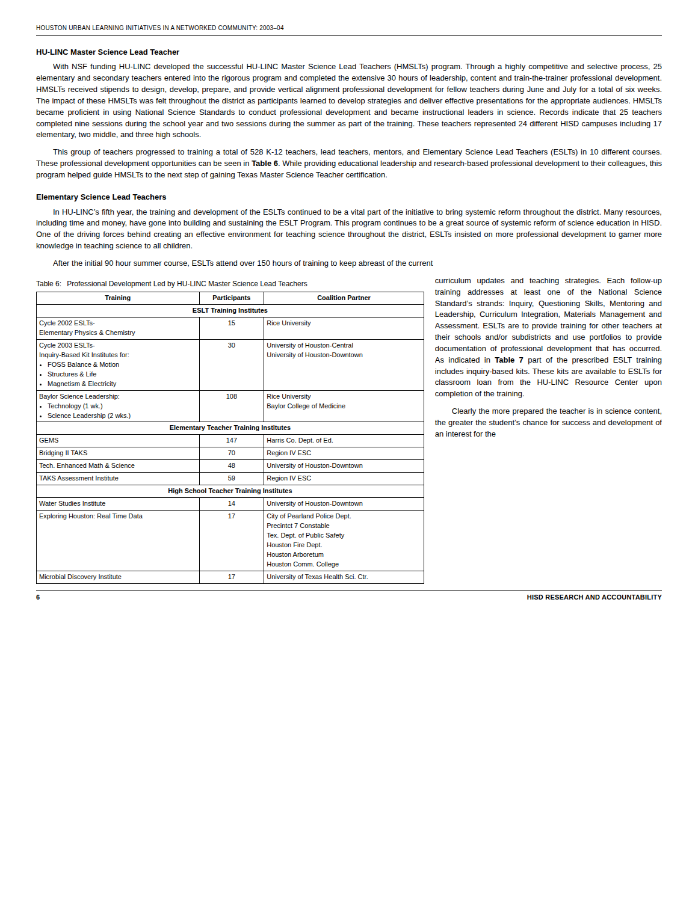Houston Urban Learning Initiatives in a Networked Community: 2003–04
HU-LINC Master Science Lead Teacher
With NSF funding HU-LINC developed the successful HU-LINC Master Science Lead Teachers (HMSLTs) program. Through a highly competitive and selective process, 25 elementary and secondary teachers entered into the rigorous program and completed the extensive 30 hours of leadership, content and train-the-trainer professional development. HMSLTs received stipends to design, develop, prepare, and provide vertical alignment professional development for fellow teachers during June and July for a total of six weeks. The impact of these HMSLTs was felt throughout the district as participants learned to develop strategies and deliver effective presentations for the appropriate audiences. HMSLTs became proficient in using National Science Standards to conduct professional development and became instructional leaders in science. Records indicate that 25 teachers completed nine sessions during the school year and two sessions during the summer as part of the training. These teachers represented 24 different HISD campuses including 17 elementary, two middle, and three high schools.
This group of teachers progressed to training a total of 528 K-12 teachers, lead teachers, mentors, and Elementary Science Lead Teachers (ESLTs) in 10 different courses. These professional development opportunities can be seen in Table 6. While providing educational leadership and research-based professional development to their colleagues, this program helped guide HMSLTs to the next step of gaining Texas Master Science Teacher certification.
Elementary Science Lead Teachers
In HU-LINC’s fifth year, the training and development of the ESLTs continued to be a vital part of the initiative to bring systemic reform throughout the district. Many resources, including time and money, have gone into building and sustaining the ESLT Program. This program continues to be a great source of systemic reform of science education in HISD. One of the driving forces behind creating an effective environment for teaching science throughout the district, ESLTs insisted on more professional development to garner more knowledge in teaching science to all children.
After the initial 90 hour summer course, ESLTs attend over 150 hours of training to keep abreast of the current
Table 6: Professional Development Led by HU-LINC Master Science Lead Teachers
| Training | Participants | Coalition Partner |
| --- | --- | --- |
| ESLT Training Institutes |
| Cycle 2002 ESLTs- Elementary Physics & Chemistry | 15 | Rice University |
| Cycle 2003 ESLTs- Inquiry-Based Kit Institutes for: FOSS Balance & Motion Structures & Life Magnetism & Electricity | 30 | University of Houston-Central University of Houston-Downtown |
| Baylor Science Leadership: Technology (1 wk.) Science Leadership (2 wks.) | 108 | Rice University Baylor College of Medicine |
| Elementary Teacher Training Institutes |
| GEMS | 147 | Harris Co. Dept. of Ed. |
| Bridging II TAKS | 70 | Region IV ESC |
| Tech. Enhanced Math & Science | 48 | University of Houston-Downtown |
| TAKS Assessment Institute | 59 | Region IV ESC |
| High School Teacher Training Institutes |
| Water Studies Institute | 14 | University of Houston-Downtown |
| Exploring Houston: Real Time Data | 17 | City of Pearland Police Dept. Precintct 7 Constable Tex. Dept. of Public Safety Houston Fire Dept. Houston Arboretum Houston Comm. College |
| Microbial Discovery Institute | 17 | University of Texas Health Sci. Ctr. |
curriculum updates and teaching strategies. Each follow-up training addresses at least one of the National Science Standard’s strands: Inquiry, Questioning Skills, Mentoring and Leadership, Curriculum Integration, Materials Management and Assessment. ESLTs are to provide training for other teachers at their schools and/or subdistricts and use portfolios to provide documentation of professional development that has occurred. As indicated in Table 7 part of the prescribed ESLT training includes inquiry-based kits. These kits are available to ESLTs for classroom loan from the HU-LINC Resource Center upon completion of the training.
Clearly the more prepared the teacher is in science content, the greater the student’s chance for success and development of an interest for the
6
HISD Research and Accountability